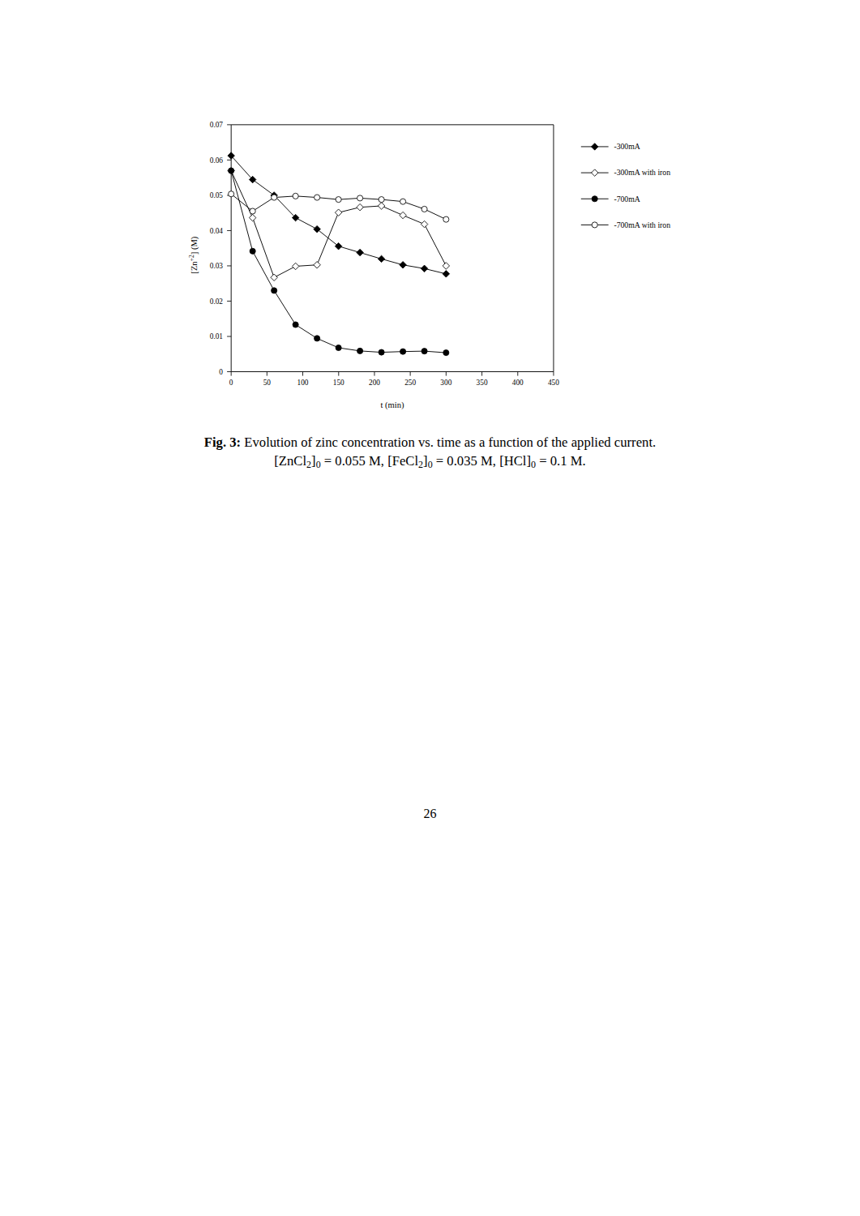0 0.01 0.02 0.03 0.04 0.05 0.06 0.07 0 50 100 150 200 250 300 350 400 450 [Zn+2] (M) t (min) -300mA -300mA with iron -700mA -700mA with iron
Fig. 3: Evolution of zinc concentration vs. time as a function of the applied current.
[ZnCl2]0 = 0.055 M, [FeCl2]0 = 0.035 M, [HCl]0 = 0.1 M.
26